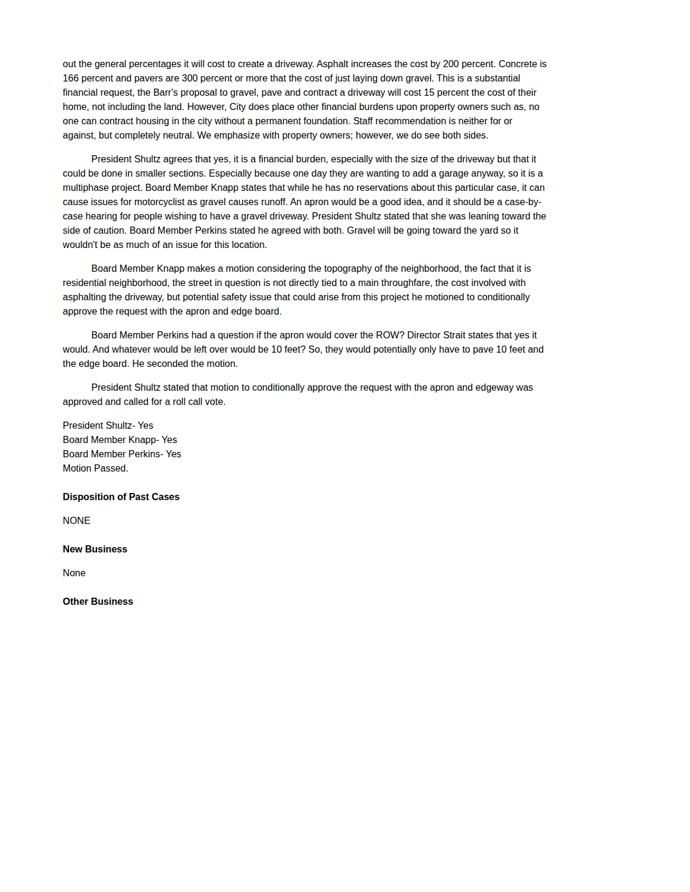out the general percentages it will cost to create a driveway. Asphalt increases the cost by 200 percent. Concrete is 166 percent and pavers are 300 percent or more that the cost of just laying down gravel. This is a substantial financial request, the Barr's proposal to gravel, pave and contract a driveway will cost 15 percent the cost of their home, not including the land. However, City does place other financial burdens upon property owners such as, no one can contract housing in the city without a permanent foundation. Staff recommendation is neither for or against, but completely neutral. We emphasize with property owners; however, we do see both sides.
President Shultz agrees that yes, it is a financial burden, especially with the size of the driveway but that it could be done in smaller sections. Especially because one day they are wanting to add a garage anyway, so it is a multiphase project. Board Member Knapp states that while he has no reservations about this particular case, it can cause issues for motorcyclist as gravel causes runoff. An apron would be a good idea, and it should be a case-by-case hearing for people wishing to have a gravel driveway. President Shultz stated that she was leaning toward the side of caution. Board Member Perkins stated he agreed with both. Gravel will be going toward the yard so it wouldn't be as much of an issue for this location.
Board Member Knapp makes a motion considering the topography of the neighborhood, the fact that it is residential neighborhood, the street in question is not directly tied to a main throughfare, the cost involved with asphalting the driveway, but potential safety issue that could arise from this project he motioned to conditionally approve the request with the apron and edge board.
Board Member Perkins had a question if the apron would cover the ROW? Director Strait states that yes it would. And whatever would be left over would be 10 feet? So, they would potentially only have to pave 10 feet and the edge board. He seconded the motion.
President Shultz stated that motion to conditionally approve the request with the apron and edgeway was approved and called for a roll call vote.
President Shultz- Yes Board Member Knapp- Yes Board Member Perkins- Yes Motion Passed.
Disposition of Past Cases
NONE
New Business
None
Other Business